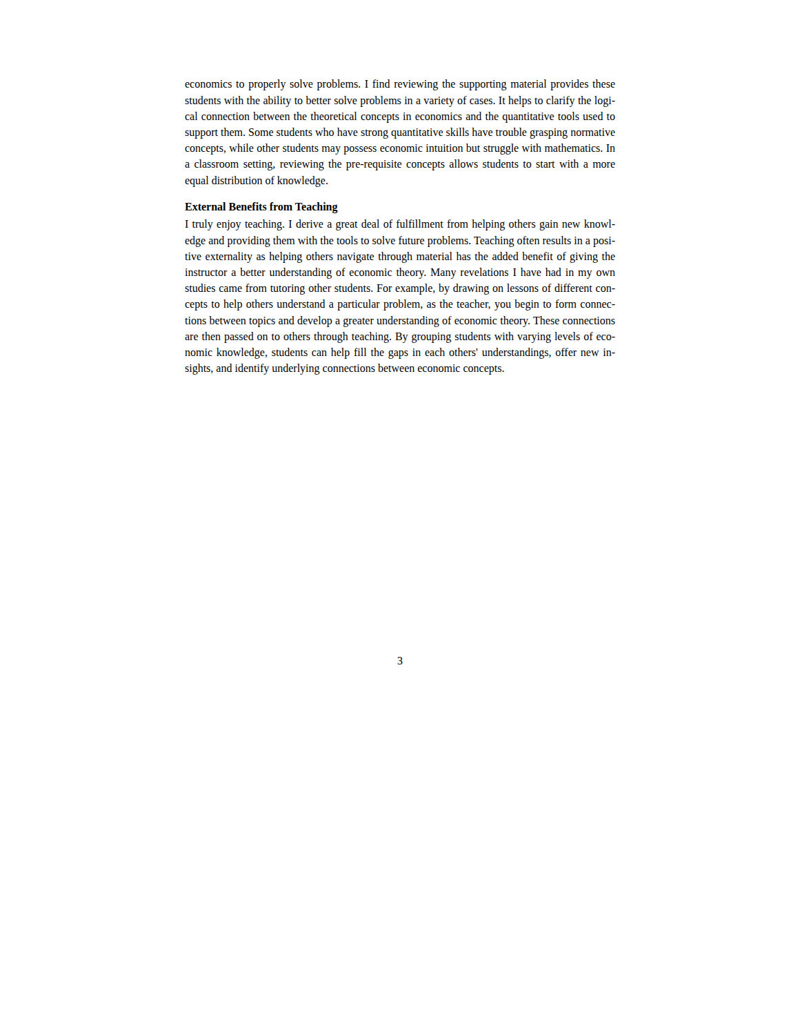economics to properly solve problems. I find reviewing the supporting material provides these students with the ability to better solve problems in a variety of cases. It helps to clarify the logical connection between the theoretical concepts in economics and the quantitative tools used to support them. Some students who have strong quantitative skills have trouble grasping normative concepts, while other students may possess economic intuition but struggle with mathematics. In a classroom setting, reviewing the pre-requisite concepts allows students to start with a more equal distribution of knowledge.
External Benefits from Teaching
I truly enjoy teaching. I derive a great deal of fulfillment from helping others gain new knowledge and providing them with the tools to solve future problems. Teaching often results in a positive externality as helping others navigate through material has the added benefit of giving the instructor a better understanding of economic theory. Many revelations I have had in my own studies came from tutoring other students. For example, by drawing on lessons of different concepts to help others understand a particular problem, as the teacher, you begin to form connections between topics and develop a greater understanding of economic theory. These connections are then passed on to others through teaching. By grouping students with varying levels of economic knowledge, students can help fill the gaps in each others' understandings, offer new insights, and identify underlying connections between economic concepts.
3